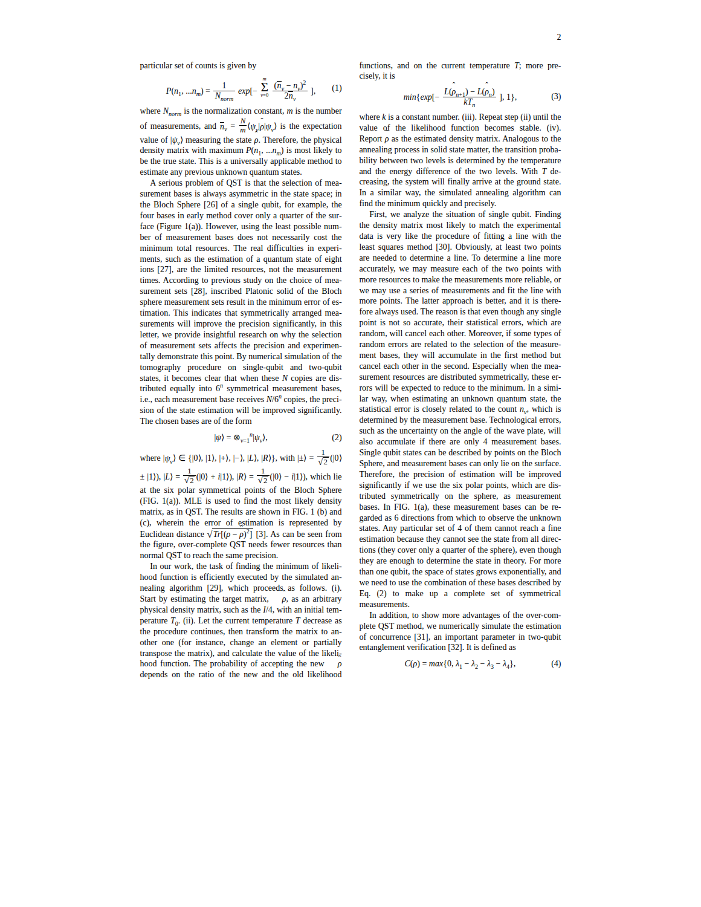2
particular set of counts is given by
P(n1, ...nm) = 1 Nnorm exp[− mΣν=0 (nν − nν)22nν ], (1)
where Nnorm is the normalization constant, m is the number of measurements, and nν = Nm⟨ψν|ρ|ψν⟩ is the expectation value of |ψν⟩ measuring the state ρ. Therefore, the physical density matrix with maximum P(n1, ...nm) is most likely to be the true state. This is a universally applicable method to estimate any previous unknown quantum states.
A serious problem of QST is that the selection of measurement bases is always asymmetric in the state space; in the Bloch Sphere [26] of a single qubit, for example, the four bases in early method cover only a quarter of the surface (Figure 1(a)). However, using the least possible number of measurement bases does not necessarily cost the minimum total resources. The real difficulties in experiments, such as the estimation of a quantum state of eight ions [27], are the limited resources, not the measurement times. According to previous study on the choice of measurement sets [28], inscribed Platonic solid of the Bloch sphere measurement sets result in the minimum error of estimation. This indicates that symmetrically arranged measurements will improve the precision significantly, in this letter, we provide insightful research on why the selection of measurement sets affects the precision and experimentally demonstrate this point. By numerical simulation of the tomography procedure on single-qubit and two-qubit states, it becomes clear that when these N copies are distributed equally into 6n symmetrical measurement bases, i.e., each measurement base receives N/6n copies, the precision of the state estimation will be improved significantly. The chosen bases are of the form
|ψ⟩ = ⊗ν=1n|ψν⟩, (2)
where |ψν⟩ ∈ {|0⟩, |1⟩, |+⟩, |−⟩, |L⟩, |R⟩}, with |±⟩ = 12(|0⟩ ± |1⟩), |L⟩ = 12(|0⟩ + i|1⟩), |R⟩ = 12(|0⟩ − i|1⟩), which lie at the six polar symmetrical points of the Bloch Sphere (FIG. 1(a)). MLE is used to find the most likely density matrix, as in QST. The results are shown in FIG. 1 (b) and (c), wherein the error of estimation is represented by Euclidean distance Tr[(ρ − ρ)2] [3]. As can be seen from the figure, over-complete QST needs fewer resources than normal QST to reach the same precision.
In our work, the task of finding the minimum of likelihood function is efficiently executed by the simulated annealing algorithm [29], which proceeds as follows. (i). Start by estimating the target matrix, ρ, as an arbitrary physical density matrix, such as the I/4, with an initial temperature T0. (ii). Let the current temperature T decrease as the procedure continues, then transform the matrix to another one (for instance, change an element or partially transpose the matrix), and calculate the value of the likelihood function. The probability of accepting the new ρ depends on the ratio of the new and the old likelihood functions, and on the current temperature T; more precisely, it is
min{exp[− L(ρn+1) − L(ρn) kTn ], 1}, (3)
where k is a constant number. (iii). Repeat step (ii) until the value of the likelihood function becomes stable. (iv). Report ρ as the estimated density matrix. Analogous to the annealing process in solid state matter, the transition probability between two levels is determined by the temperature and the energy difference of the two levels. With T decreasing, the system will finally arrive at the ground state. In a similar way, the simulated annealing algorithm can find the minimum quickly and precisely.
First, we analyze the situation of single qubit. Finding the density matrix most likely to match the experimental data is very like the procedure of fitting a line with the least squares method [30]. Obviously, at least two points are needed to determine a line. To determine a line more accurately, we may measure each of the two points with more resources to make the measurements more reliable, or we may use a series of measurements and fit the line with more points. The latter approach is better, and it is therefore always used. The reason is that even though any single point is not so accurate, their statistical errors, which are random, will cancel each other. Moreover, if some types of random errors are related to the selection of the measurement bases, they will accumulate in the first method but cancel each other in the second. Especially when the measurement resources are distributed symmetrically, these errors will be expected to reduce to the minimum. In a similar way, when estimating an unknown quantum state, the statistical error is closely related to the count nν, which is determined by the measurement base. Technological errors, such as the uncertainty on the angle of the wave plate, will also accumulate if there are only 4 measurement bases. Single qubit states can be described by points on the Bloch Sphere, and measurement bases can only lie on the surface. Therefore, the precision of estimation will be improved significantly if we use the six polar points, which are distributed symmetrically on the sphere, as measurement bases. In FIG. 1(a), these measurement bases can be regarded as 6 directions from which to observe the unknown states. Any particular set of 4 of them cannot reach a fine estimation because they cannot see the state from all directions (they cover only a quarter of the sphere), even though they are enough to determine the state in theory. For more than one qubit, the space of states grows exponentially, and we need to use the combination of these bases described by Eq. (2) to make up a complete set of symmetrical measurements.
In addition, to show more advantages of the over-complete QST method, we numerically simulate the estimation of concurrence [31], an important parameter in two-qubit entanglement verification [32]. It is defined as
C(ρ) = max{0, λ1 − λ2 − λ3 − λ4}, (4)